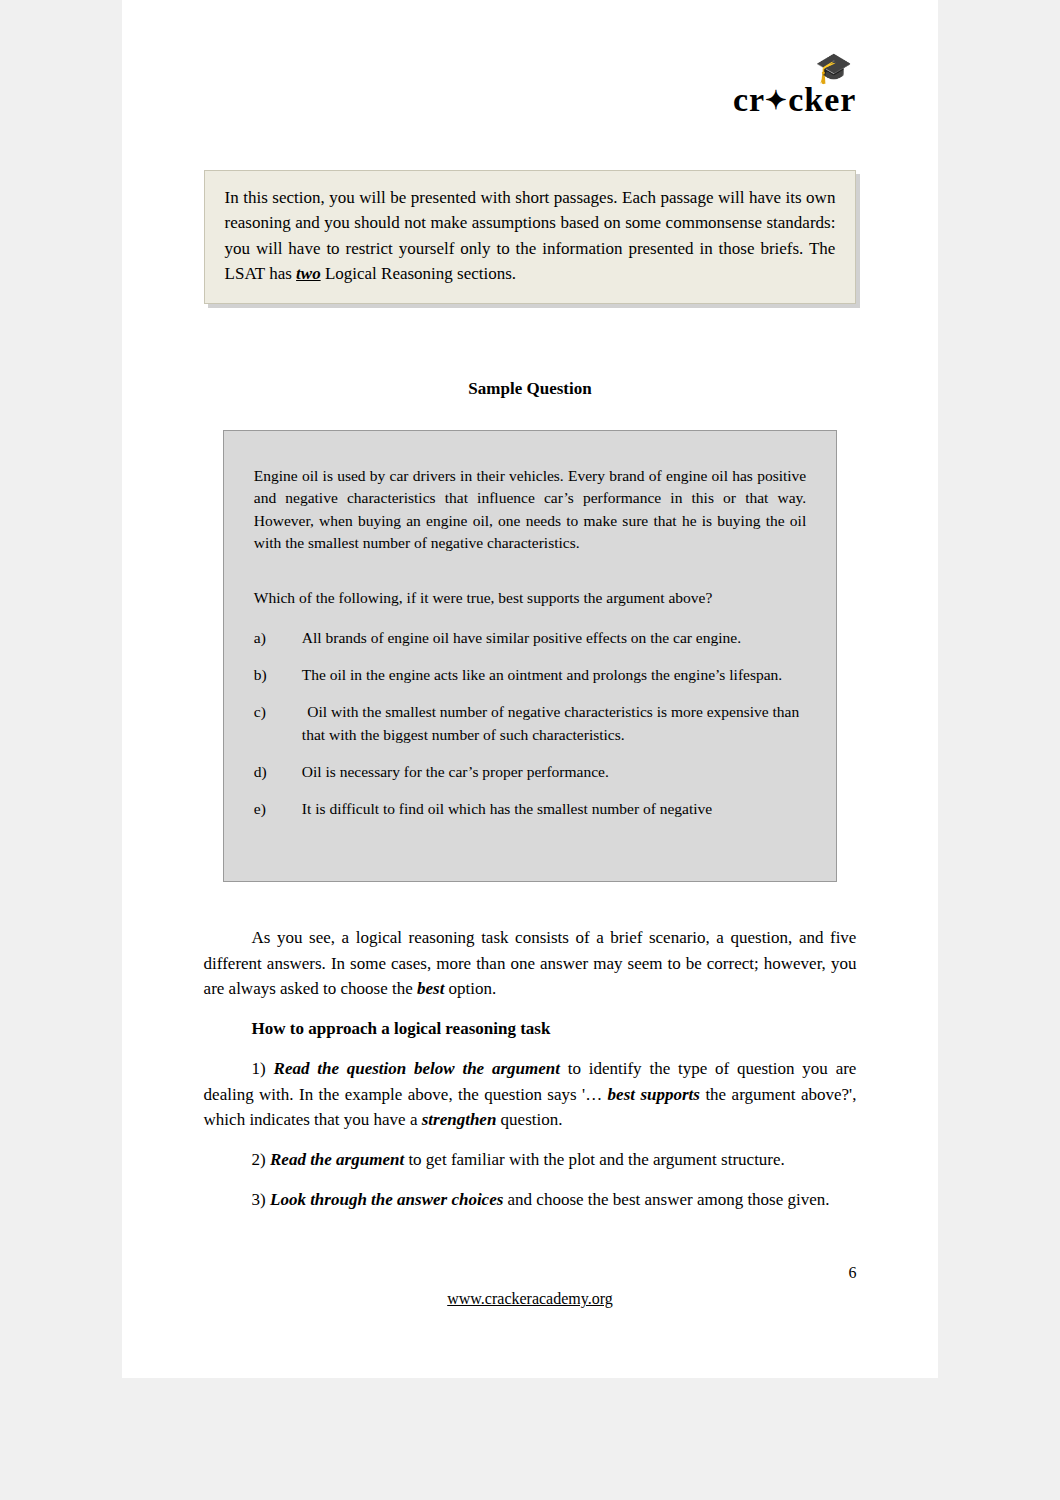🎓 cr✦cker
In this section, you will be presented with short passages. Each passage will have its own reasoning and you should not make assumptions based on some commonsense standards: you will have to restrict yourself only to the information presented in those briefs. The LSAT has two Logical Reasoning sections.
Sample Question
Engine oil is used by car drivers in their vehicles. Every brand of engine oil has positive and negative characteristics that influence car’s performance in this or that way. However, when buying an engine oil, one needs to make sure that he is buying the oil with the smallest number of negative characteristics.
Which of the following, if it were true, best supports the argument above?
a) All brands of engine oil have similar positive effects on the car engine.
b) The oil in the engine acts like an ointment and prolongs the engine’s lifespan.
c) Oil with the smallest number of negative characteristics is more expensive than that with the biggest number of such characteristics.
d) Oil is necessary for the car’s proper performance.
e) It is difficult to find oil which has the smallest number of negative
As you see, a logical reasoning task consists of a brief scenario, a question, and five different answers. In some cases, more than one answer may seem to be correct; however, you are always asked to choose the best option.
How to approach a logical reasoning task
1) Read the question below the argument to identify the type of question you are dealing with. In the example above, the question says '… best supports the argument above?', which indicates that you have a strengthen question.
2) Read the argument to get familiar with the plot and the argument structure.
3) Look through the answer choices and choose the best answer among those given.
6
www.crackeracademy.org